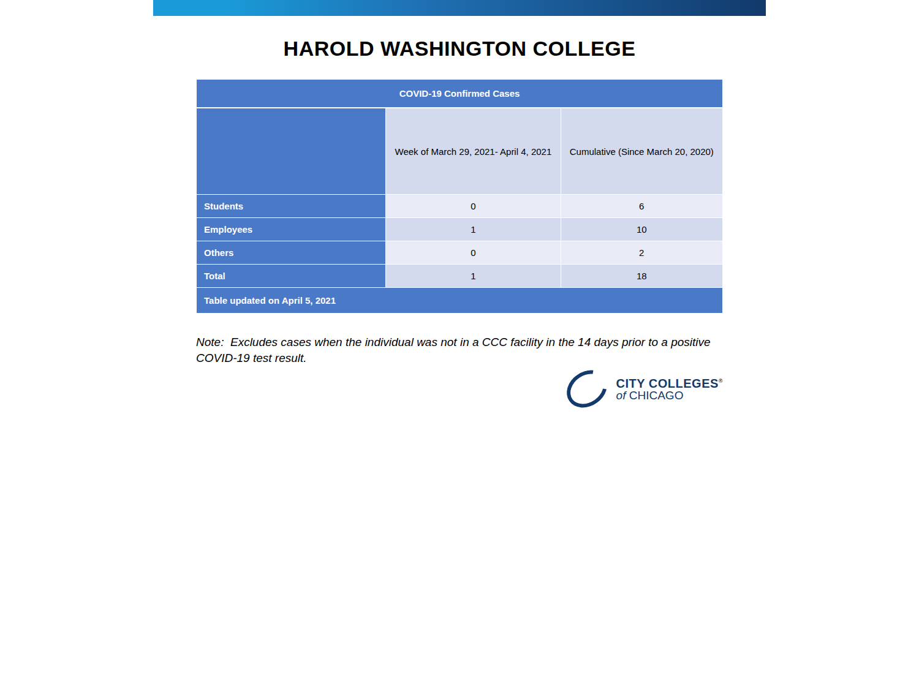HAROLD WASHINGTON COLLEGE
COVID-19 Confirmed Cases
| | Week of March 29, 2021- April 4, 2021 | Cumulative (Since March 20, 2020) |
| --- | --- | --- |
| Students | 0 | 6 |
| Employees | 1 | 10 |
| Others | 0 | 2 |
| Total | 1 | 18 |
| Table updated on April 5, 2021 |
Note: Excludes cases when the individual was not in a CCC facility in the 14 days prior to a positive COVID-19 test result.
CITY COLLEGES®
of CHICAGO